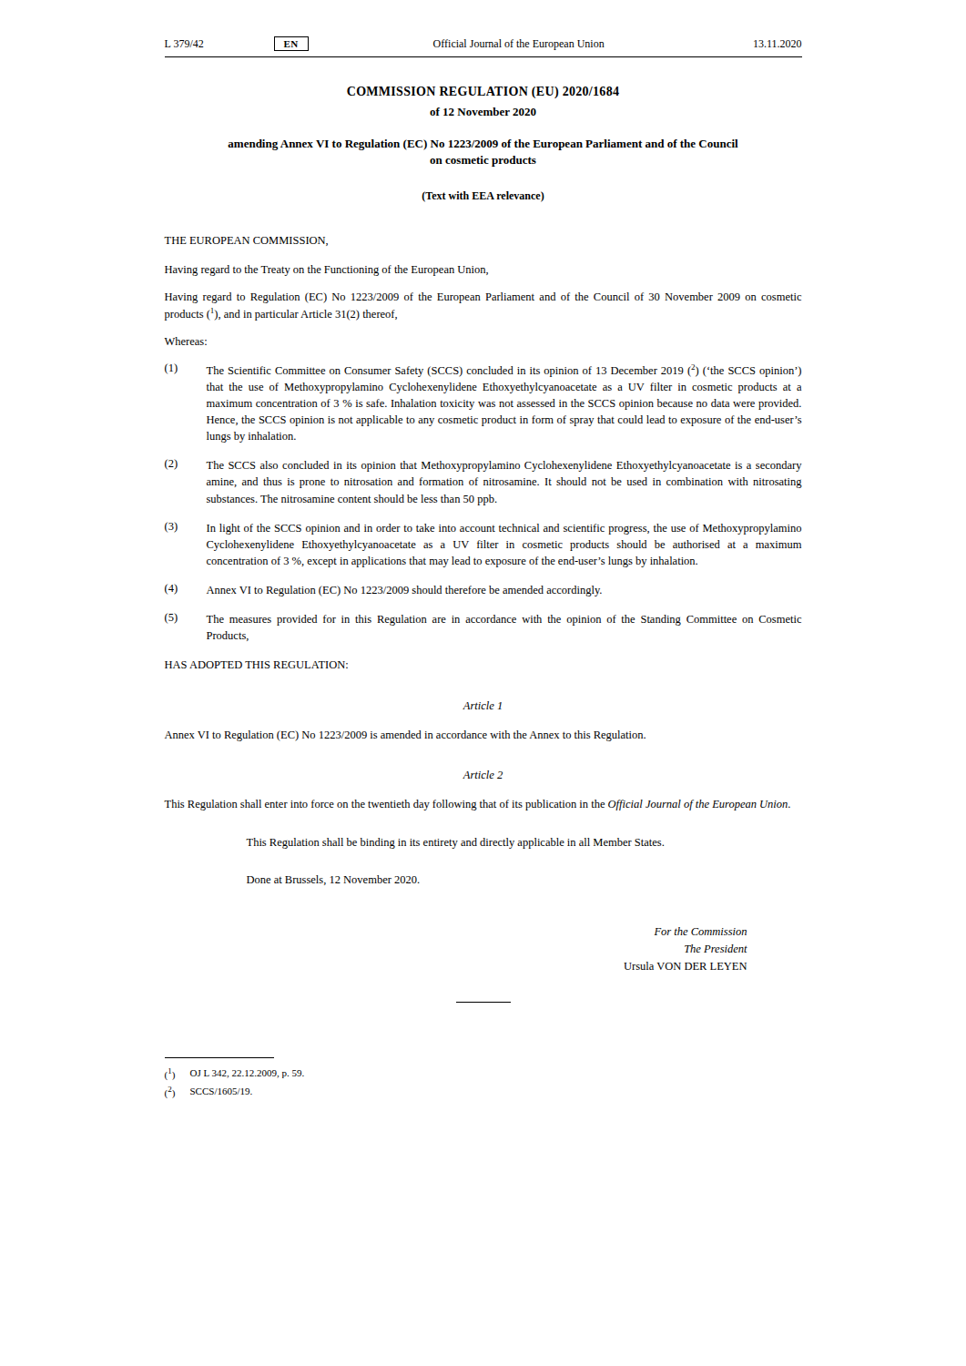L 379/42
EN
Official Journal of the European Union
13.11.2020
COMMISSION REGULATION (EU) 2020/1684
of 12 November 2020
amending Annex VI to Regulation (EC) No 1223/2009 of the European Parliament and of the Council
on cosmetic products
(Text with EEA relevance)
THE EUROPEAN COMMISSION,
Having regard to the Treaty on the Functioning of the European Union,
Having regard to Regulation (EC) No 1223/2009 of the European Parliament and of the Council of 30 November 2009 on cosmetic products (1), and in particular Article 31(2) thereof,
Whereas:
(1)
The Scientific Committee on Consumer Safety (SCCS) concluded in its opinion of 13 December 2019 (2) (‘the SCCS opinion’) that the use of Methoxypropylamino Cyclohexenylidene Ethoxyethylcyanoacetate as a UV filter in cosmetic products at a maximum concentration of 3 % is safe. Inhalation toxicity was not assessed in the SCCS opinion because no data were provided. Hence, the SCCS opinion is not applicable to any cosmetic product in form of spray that could lead to exposure of the end-user’s lungs by inhalation.
(2)
The SCCS also concluded in its opinion that Methoxypropylamino Cyclohexenylidene Ethoxyethylcyanoacetate is a secondary amine, and thus is prone to nitrosation and formation of nitrosamine. It should not be used in combination with nitrosating substances. The nitrosamine content should be less than 50 ppb.
(3)
In light of the SCCS opinion and in order to take into account technical and scientific progress, the use of Methoxypropylamino Cyclohexenylidene Ethoxyethylcyanoacetate as a UV filter in cosmetic products should be authorised at a maximum concentration of 3 %, except in applications that may lead to exposure of the end-user’s lungs by inhalation.
(4)
Annex VI to Regulation (EC) No 1223/2009 should therefore be amended accordingly.
(5)
The measures provided for in this Regulation are in accordance with the opinion of the Standing Committee on Cosmetic Products,
HAS ADOPTED THIS REGULATION:
Article 1
Annex VI to Regulation (EC) No 1223/2009 is amended in accordance with the Annex to this Regulation.
Article 2
This Regulation shall enter into force on the twentieth day following that of its publication in the Official Journal of the European Union.
This Regulation shall be binding in its entirety and directly applicable in all Member States.
Done at Brussels, 12 November 2020.
For the Commission
The President
Ursula VON DER LEYEN
(1)
OJ L 342, 22.12.2009, p. 59.
(2)
SCCS/1605/19.